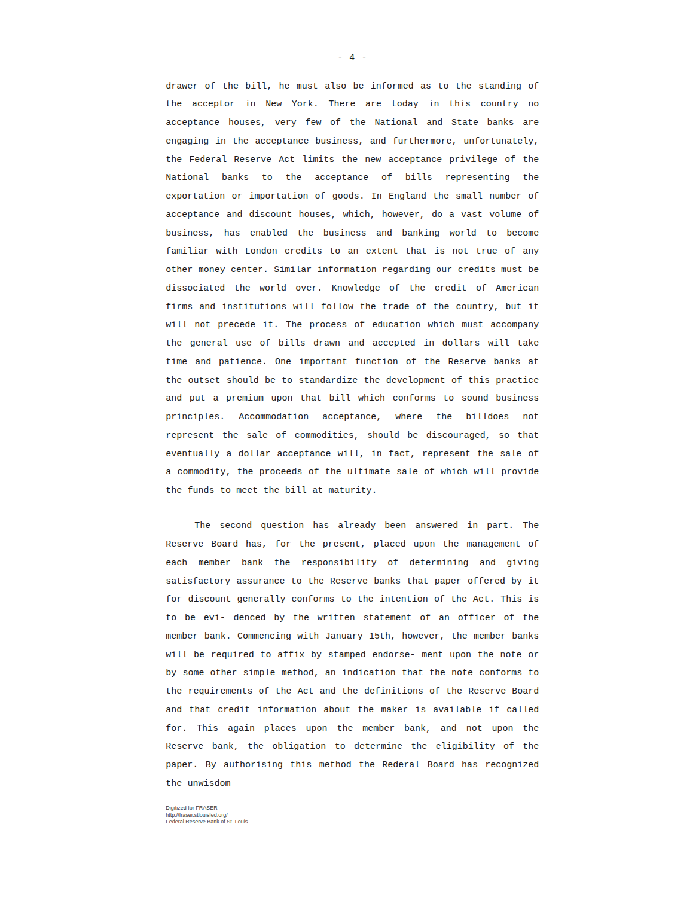- 4 -
drawer of the bill, he must also be informed as to the standing of the acceptor in New York. There are today in this country no acceptance houses, very few of the National and State banks are engaging in the acceptance business, and furthermore, unfortunately, the Federal Reserve Act limits the new acceptance privilege of the National banks to the acceptance of bills representing the exportation or importation of goods. In England the small number of acceptance and discount houses, which, however, do a vast volume of business, has enabled the business and banking world to become familiar with London credits to an extent that is not true of any other money center. Similar information regarding our credits must be dissociated the world over. Knowledge of the credit of American firms and institutions will follow the trade of the country, but it will not precede it. The process of education which must accompany the general use of bills drawn and accepted in dollars will take time and patience. One important function of the Reserve banks at the outset should be to standardize the development of this practice and put a premium upon that bill which conforms to sound business principles. Accommodation acceptance, where the billdoes not represent the sale of commodities, should be discouraged, so that eventually a dollar acceptance will, in fact, represent the sale of a commodity, the proceeds of the ultimate sale of which will provide the funds to meet the bill at maturity.
The second question has already been answered in part. The Reserve Board has, for the present, placed upon the management of each member bank the responsibility of determining and giving satisfactory assurance to the Reserve banks that paper offered by it for discount generally conforms to the intention of the Act. This is to be evi- denced by the written statement of an officer of the member bank. Commencing with January 15th, however, the member banks will be required to affix by stamped endorse- ment upon the note or by some other simple method, an indication that the note conforms to the requirements of the Act and the definitions of the Reserve Board and that credit information about the maker is available if called for. This again places upon the member bank, and not upon the Reserve bank, the obligation to determine the eligibility of the paper. By authorising this method the Rederal Board has recognized the unwisdom
Digitized for FRASER
http://fraser.stlouisfed.org/
Federal Reserve Bank of St. Louis